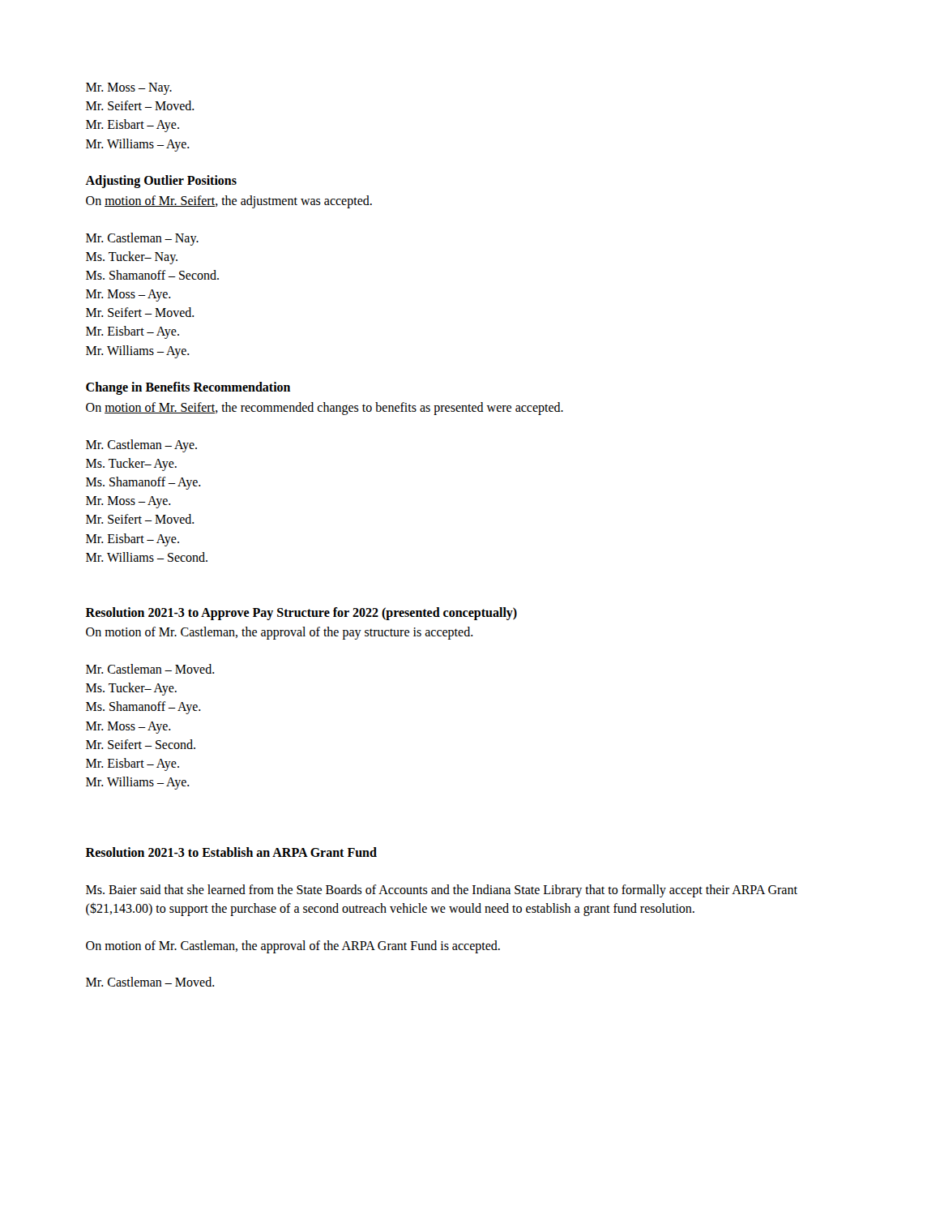Mr. Moss – Nay.
Mr. Seifert – Moved.
Mr. Eisbart – Aye.
Mr. Williams – Aye.
Adjusting Outlier Positions
On motion of Mr. Seifert, the adjustment was accepted.
Mr. Castleman – Nay.
Ms. Tucker– Nay.
Ms. Shamanoff – Second.
Mr. Moss – Aye.
Mr. Seifert – Moved.
Mr. Eisbart – Aye.
Mr. Williams – Aye.
Change in Benefits Recommendation
On motion of Mr. Seifert, the recommended changes to benefits as presented were accepted.
Mr. Castleman – Aye.
Ms. Tucker– Aye.
Ms. Shamanoff – Aye.
Mr. Moss – Aye.
Mr. Seifert – Moved.
Mr. Eisbart – Aye.
Mr. Williams – Second.
Resolution 2021-3 to Approve Pay Structure for 2022 (presented conceptually)
On motion of Mr. Castleman, the approval of the pay structure is accepted.
Mr. Castleman – Moved.
Ms. Tucker– Aye.
Ms. Shamanoff – Aye.
Mr. Moss – Aye.
Mr. Seifert – Second.
Mr. Eisbart – Aye.
Mr. Williams – Aye.
Resolution 2021-3 to Establish an ARPA Grant Fund
Ms. Baier said that she learned from the State Boards of Accounts and the Indiana State Library that to formally accept their ARPA Grant ($21,143.00) to support the purchase of a second outreach vehicle we would need to establish a grant fund resolution.
On motion of Mr. Castleman, the approval of the ARPA Grant Fund is accepted.
Mr. Castleman – Moved.